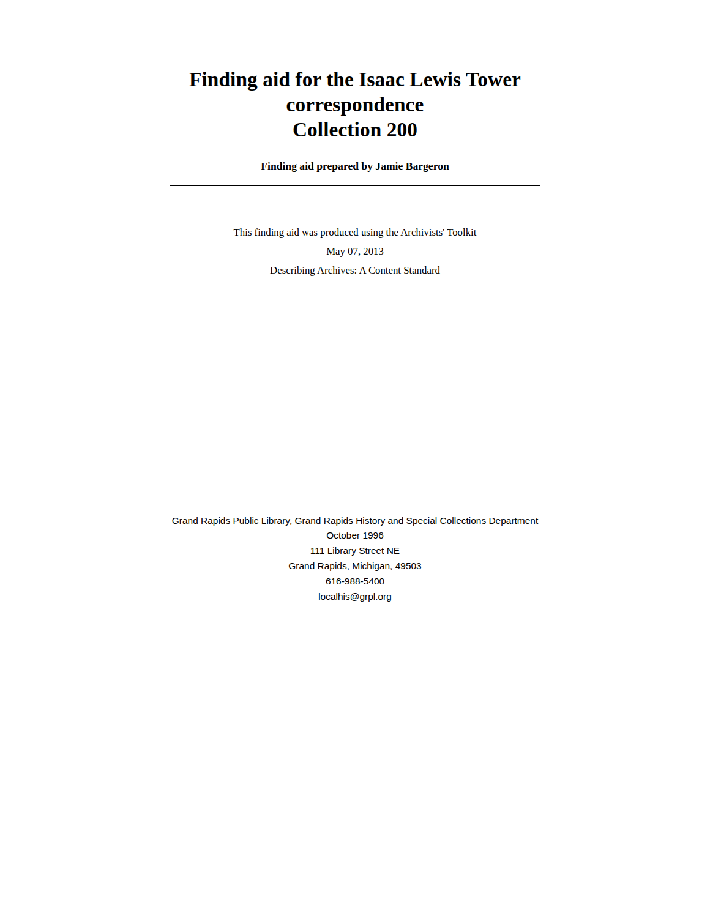Finding aid for the Isaac Lewis Tower correspondence
Collection 200
Finding aid prepared by Jamie Bargeron
This finding aid was produced using the Archivists' Toolkit
May 07, 2013
Describing Archives: A Content Standard
Grand Rapids Public Library, Grand Rapids History and Special Collections Department
October 1996
111 Library Street NE
Grand Rapids, Michigan, 49503
616-988-5400
localhis@grpl.org